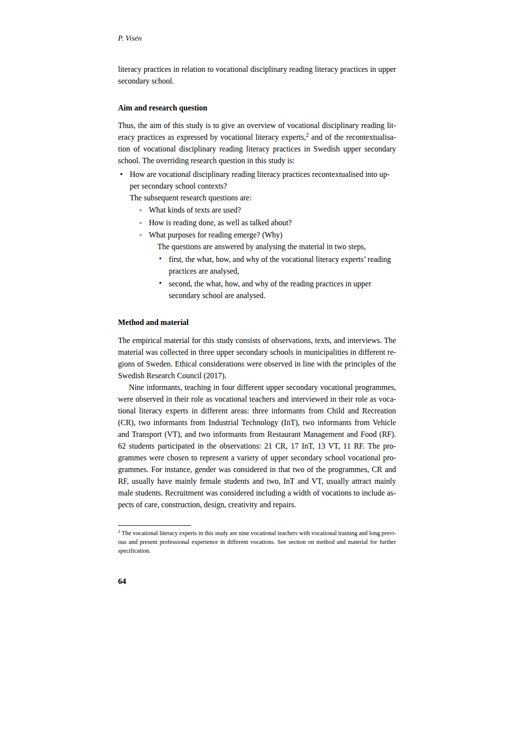P. Visén
literacy practices in relation to vocational disciplinary reading literacy practices in upper secondary school.
Aim and research question
Thus, the aim of this study is to give an overview of vocational disciplinary reading literacy practices as expressed by vocational literacy experts,2 and of the recontextualisation of vocational disciplinary reading literacy practices in Swedish upper secondary school. The overriding research question in this study is:
How are vocational disciplinary reading literacy practices recontextualised into upper secondary school contexts?
The subsequent research questions are:
What kinds of texts are used?
How is reading done, as well as talked about?
What purposes for reading emerge? (Why)
The questions are answered by analysing the material in two steps,
first, the what, how, and why of the vocational literacy experts’ reading practices are analysed,
second, the what, how, and why of the reading practices in upper secondary school are analysed.
Method and material
The empirical material for this study consists of observations, texts, and interviews. The material was collected in three upper secondary schools in municipalities in different regions of Sweden. Ethical considerations were observed in line with the principles of the Swedish Research Council (2017).
Nine informants, teaching in four different upper secondary vocational programmes, were observed in their role as vocational teachers and interviewed in their role as vocational literacy experts in different areas: three informants from Child and Recreation (CR), two informants from Industrial Technology (InT), two informants from Vehicle and Transport (VT), and two informants from Restaurant Management and Food (RF). 62 students participated in the observations: 21 CR, 17 InT, 13 VT, 11 RF. The programmes were chosen to represent a variety of upper secondary school vocational programmes. For instance, gender was considered in that two of the programmes, CR and RF, usually have mainly female students and two, InT and VT, usually attract mainly male students. Recruitment was considered including a width of vocations to include aspects of care, construction, design, creativity and repairs.
2 The vocational literacy experts in this study are nine vocational teachers with vocational training and long previous and present professional experience in different vocations. See section on method and material for further specification.
64